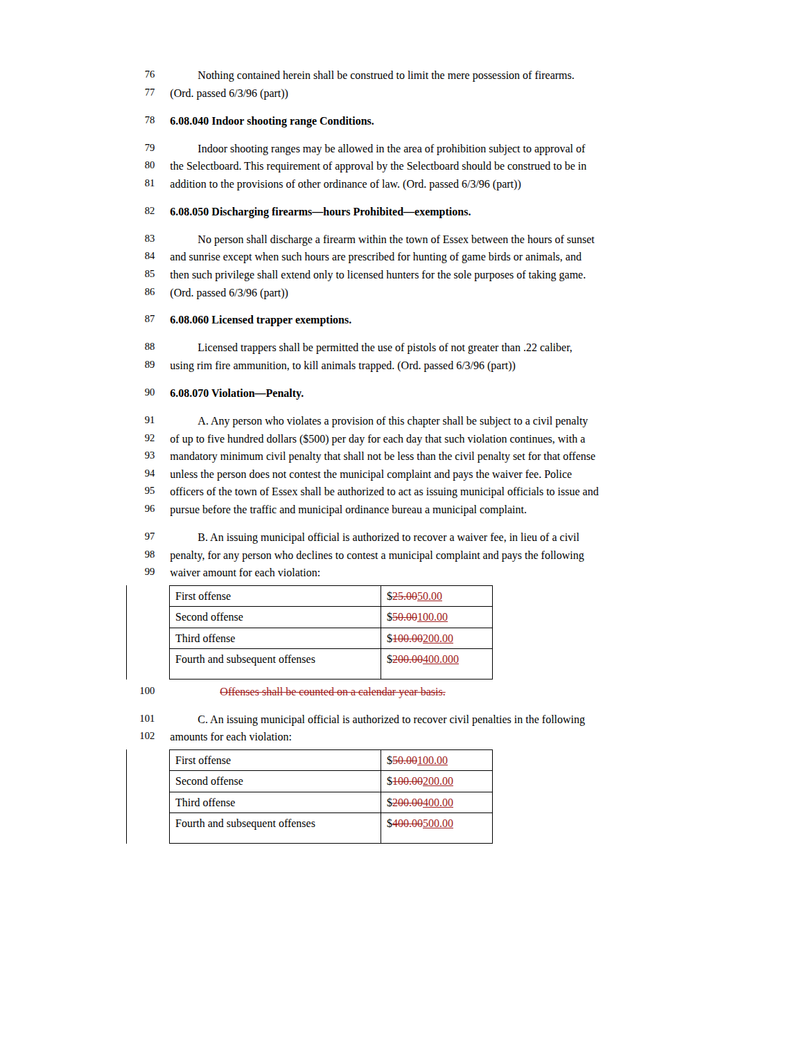76
Nothing contained herein shall be construed to limit the mere possession of firearms.
77
(Ord. passed 6/3/96 (part))
78
6.08.040 Indoor shooting range Conditions.
79
Indoor shooting ranges may be allowed in the area of prohibition subject to approval of
80
the Selectboard. This requirement of approval by the Selectboard should be construed to be in
81
addition to the provisions of other ordinance of law. (Ord. passed 6/3/96 (part))
82
6.08.050 Discharging firearms—hours Prohibited—exemptions.
83
No person shall discharge a firearm within the town of Essex between the hours of sunset
84
and sunrise except when such hours are prescribed for hunting of game birds or animals, and
85
then such privilege shall extend only to licensed hunters for the sole purposes of taking game.
86
(Ord. passed 6/3/96 (part))
87
6.08.060 Licensed trapper exemptions.
88
Licensed trappers shall be permitted the use of pistols of not greater than .22 caliber,
89
using rim fire ammunition, to kill animals trapped. (Ord. passed 6/3/96 (part))
90
6.08.070 Violation—Penalty.
91
A. Any person who violates a provision of this chapter shall be subject to a civil penalty
92
of up to five hundred dollars ($500) per day for each day that such violation continues, with a
93
mandatory minimum civil penalty that shall not be less than the civil penalty set for that offense
94
unless the person does not contest the municipal complaint and pays the waiver fee. Police
95
officers of the town of Essex shall be authorized to act as issuing municipal officials to issue and
96
pursue before the traffic and municipal ordinance bureau a municipal complaint.
97
B. An issuing municipal official is authorized to recover a waiver fee, in lieu of a civil
98
penalty, for any person who declines to contest a municipal complaint and pays the following
99
waiver amount for each violation:
| First offense | $ 25.00 50.00 |
| Second offense | $ 50.00 100.00 |
| Third offense | $ 100.00 200.00 |
| Fourth and subsequent offenses | $ 200.00 400.000 |
100
Offenses shall be counted on a calendar year basis.
101
C. An issuing municipal official is authorized to recover civil penalties in the following
102
amounts for each violation:
| First offense | $ 50.00 100.00 |
| Second offense | $ 100.00 200.00 |
| Third offense | $ 200.00 400.00 |
| Fourth and subsequent offenses | $ 400.00 500.00 |